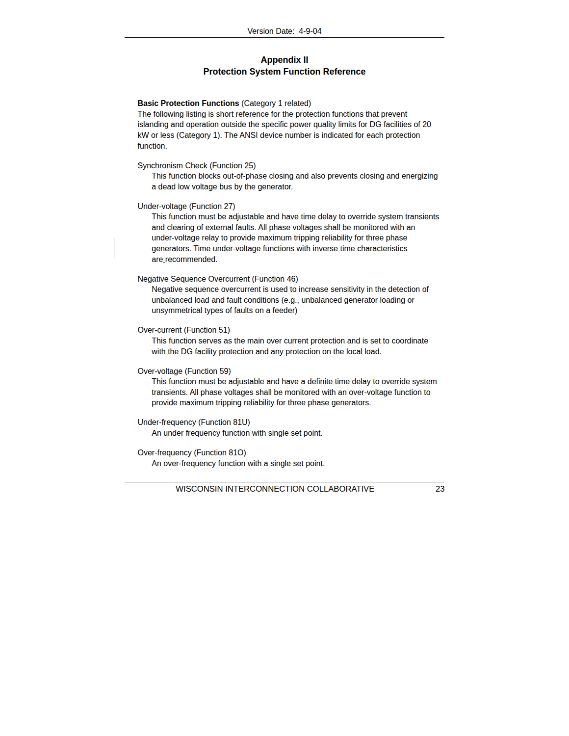Version Date: 4-9-04
Appendix II
Protection System Function Reference
Basic Protection Functions (Category 1 related)
The following listing is short reference for the protection functions that prevent islanding and operation outside the specific power quality limits for DG facilities of 20 kW or less (Category 1). The ANSI device number is indicated for each protection function.
Synchronism Check (Function 25)
This function blocks out-of-phase closing and also prevents closing and energizing a dead low voltage bus by the generator.
Under-voltage (Function 27)
This function must be adjustable and have time delay to override system transients and clearing of external faults. All phase voltages shall be monitored with an under-voltage relay to provide maximum tripping reliability for three phase generators. Time under-voltage functions with inverse time characteristics are recommended.
Negative Sequence Overcurrent (Function 46)
Negative sequence overcurrent is used to increase sensitivity in the detection of unbalanced load and fault conditions (e.g., unbalanced generator loading or unsymmetrical types of faults on a feeder)
Over-current (Function 51)
This function serves as the main over current protection and is set to coordinate with the DG facility protection and any protection on the local load.
Over-voltage (Function 59)
This function must be adjustable and have a definite time delay to override system transients. All phase voltages shall be monitored with an over-voltage function to provide maximum tripping reliability for three phase generators.
Under-frequency (Function 81U)
An under frequency function with single set point.
Over-frequency (Function 81O)
An over-frequency function with a single set point.
WISCONSIN INTERCONNECTION COLLABORATIVE
23